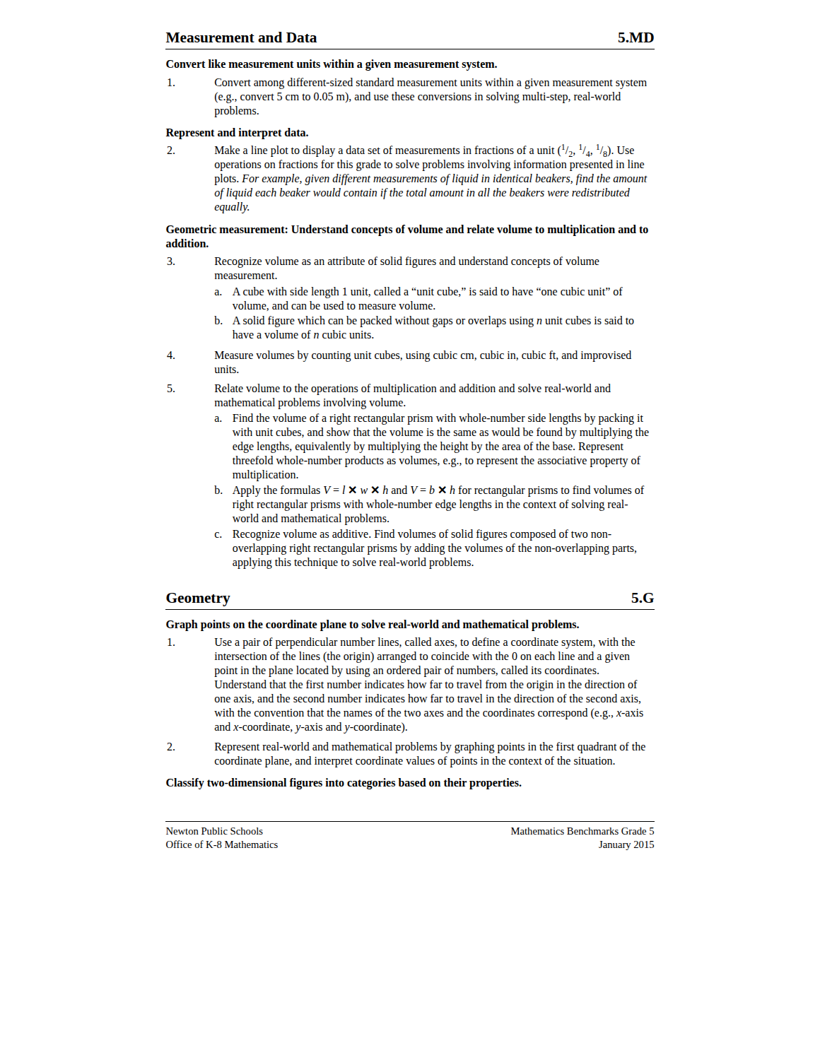Measurement and Data 5.MD
Convert like measurement units within a given measurement system.
1. Convert among different-sized standard measurement units within a given measurement system (e.g., convert 5 cm to 0.05 m), and use these conversions in solving multi-step, real-world problems.
Represent and interpret data.
2. Make a line plot to display a data set of measurements in fractions of a unit (1/2, 1/4, 1/8). Use operations on fractions for this grade to solve problems involving information presented in line plots. For example, given different measurements of liquid in identical beakers, find the amount of liquid each beaker would contain if the total amount in all the beakers were redistributed equally.
Geometric measurement: Understand concepts of volume and relate volume to multiplication and to addition.
3. Recognize volume as an attribute of solid figures and understand concepts of volume measurement.
a. A cube with side length 1 unit, called a “unit cube,” is said to have “one cubic unit” of volume, and can be used to measure volume.
b. A solid figure which can be packed without gaps or overlaps using n unit cubes is said to have a volume of n cubic units.
4. Measure volumes by counting unit cubes, using cubic cm, cubic in, cubic ft, and improvised units.
5. Relate volume to the operations of multiplication and addition and solve real-world and mathematical problems involving volume.
a. Find the volume of a right rectangular prism with whole-number side lengths by packing it with unit cubes, and show that the volume is the same as would be found by multiplying the edge lengths, equivalently by multiplying the height by the area of the base. Represent threefold whole-number products as volumes, e.g., to represent the associative property of multiplication.
b. Apply the formulas V = l ✕ w ✕ h and V = b ✕ h for rectangular prisms to find volumes of right rectangular prisms with whole-number edge lengths in the context of solving real-world and mathematical problems.
c. Recognize volume as additive. Find volumes of solid figures composed of two non-overlapping right rectangular prisms by adding the volumes of the non-overlapping parts, applying this technique to solve real-world problems.
Geometry 5.G
Graph points on the coordinate plane to solve real-world and mathematical problems.
1. Use a pair of perpendicular number lines, called axes, to define a coordinate system, with the intersection of the lines (the origin) arranged to coincide with the 0 on each line and a given point in the plane located by using an ordered pair of numbers, called its coordinates. Understand that the first number indicates how far to travel from the origin in the direction of one axis, and the second number indicates how far to travel in the direction of the second axis, with the convention that the names of the two axes and the coordinates correspond (e.g., x-axis and x-coordinate, y-axis and y-coordinate).
2. Represent real-world and mathematical problems by graphing points in the first quadrant of the coordinate plane, and interpret coordinate values of points in the context of the situation.
Classify two-dimensional figures into categories based on their properties.
Newton Public Schools Mathematics Benchmarks Grade 5
Office of K-8 Mathematics January 2015